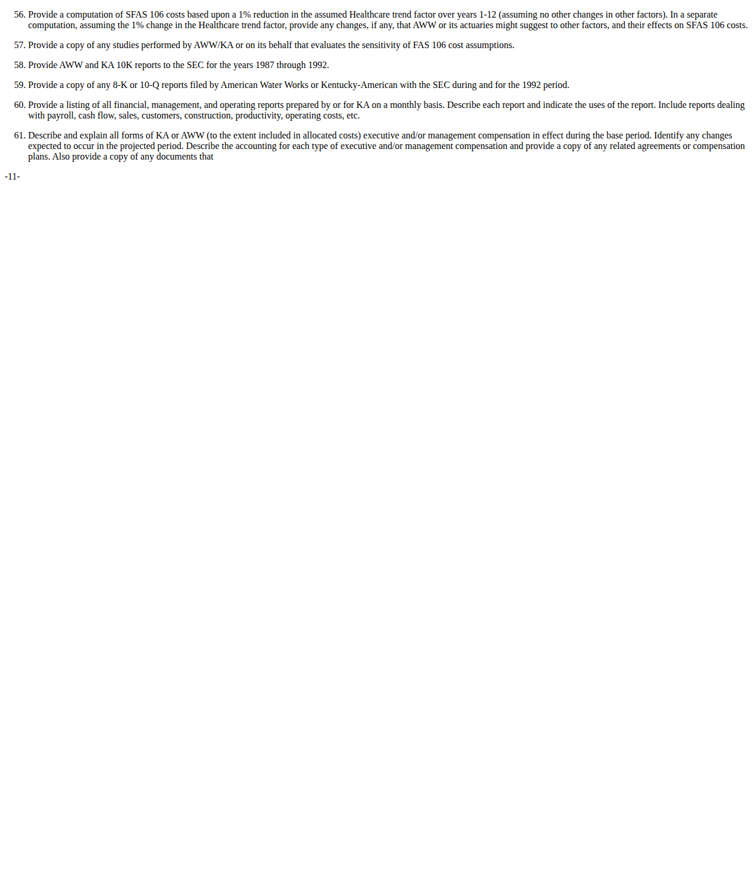Provide a computation of SFAS 106 costs based upon a 1% reduction in the assumed Healthcare trend factor over years 1-12 (assuming no other changes in other factors). In a separate computation, assuming the 1% change in the Healthcare trend factor, provide any changes, if any, that AWW or its actuaries might suggest to other factors, and their effects on SFAS 106 costs.
Provide a copy of any studies performed by AWW/KA or on its behalf that evaluates the sensitivity of FAS 106 cost assumptions.
Provide AWW and KA 10K reports to the SEC for the years 1987 through 1992.
Provide a copy of any 8-K or 10-Q reports filed by American Water Works or Kentucky-American with the SEC during and for the 1992 period.
Provide a listing of all financial, management, and operating reports prepared by or for KA on a monthly basis. Describe each report and indicate the uses of the report. Include reports dealing with payroll, cash flow, sales, customers, construction, productivity, operating costs, etc.
Describe and explain all forms of KA or AWW (to the extent included in allocated costs) executive and/or management compensation in effect during the base period. Identify any changes expected to occur in the projected period. Describe the accounting for each type of executive and/or management compensation and provide a copy of any related agreements or compensation plans. Also provide a copy of any documents that
-11-